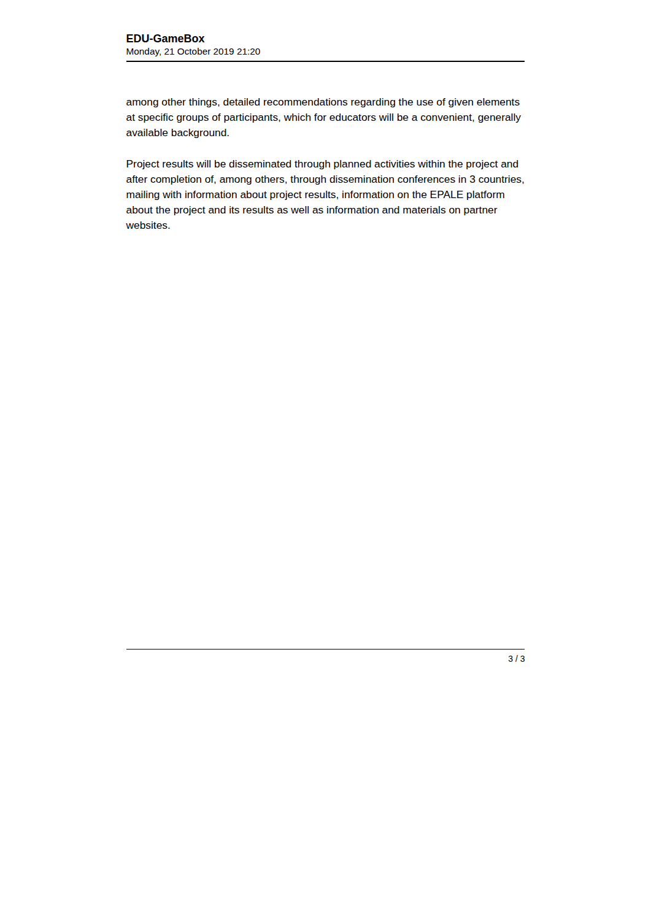EDU-GameBox
Monday, 21 October 2019 21:20
among other things, detailed recommendations regarding the use of given elements at specific groups of participants, which for educators will be a convenient, generally available background.
Project results will be disseminated through planned activities within the project and after completion of, among others, through dissemination conferences in 3 countries, mailing with information about project results, information on the EPALE platform about the project and its results as well as information and materials on partner websites.
3 / 3